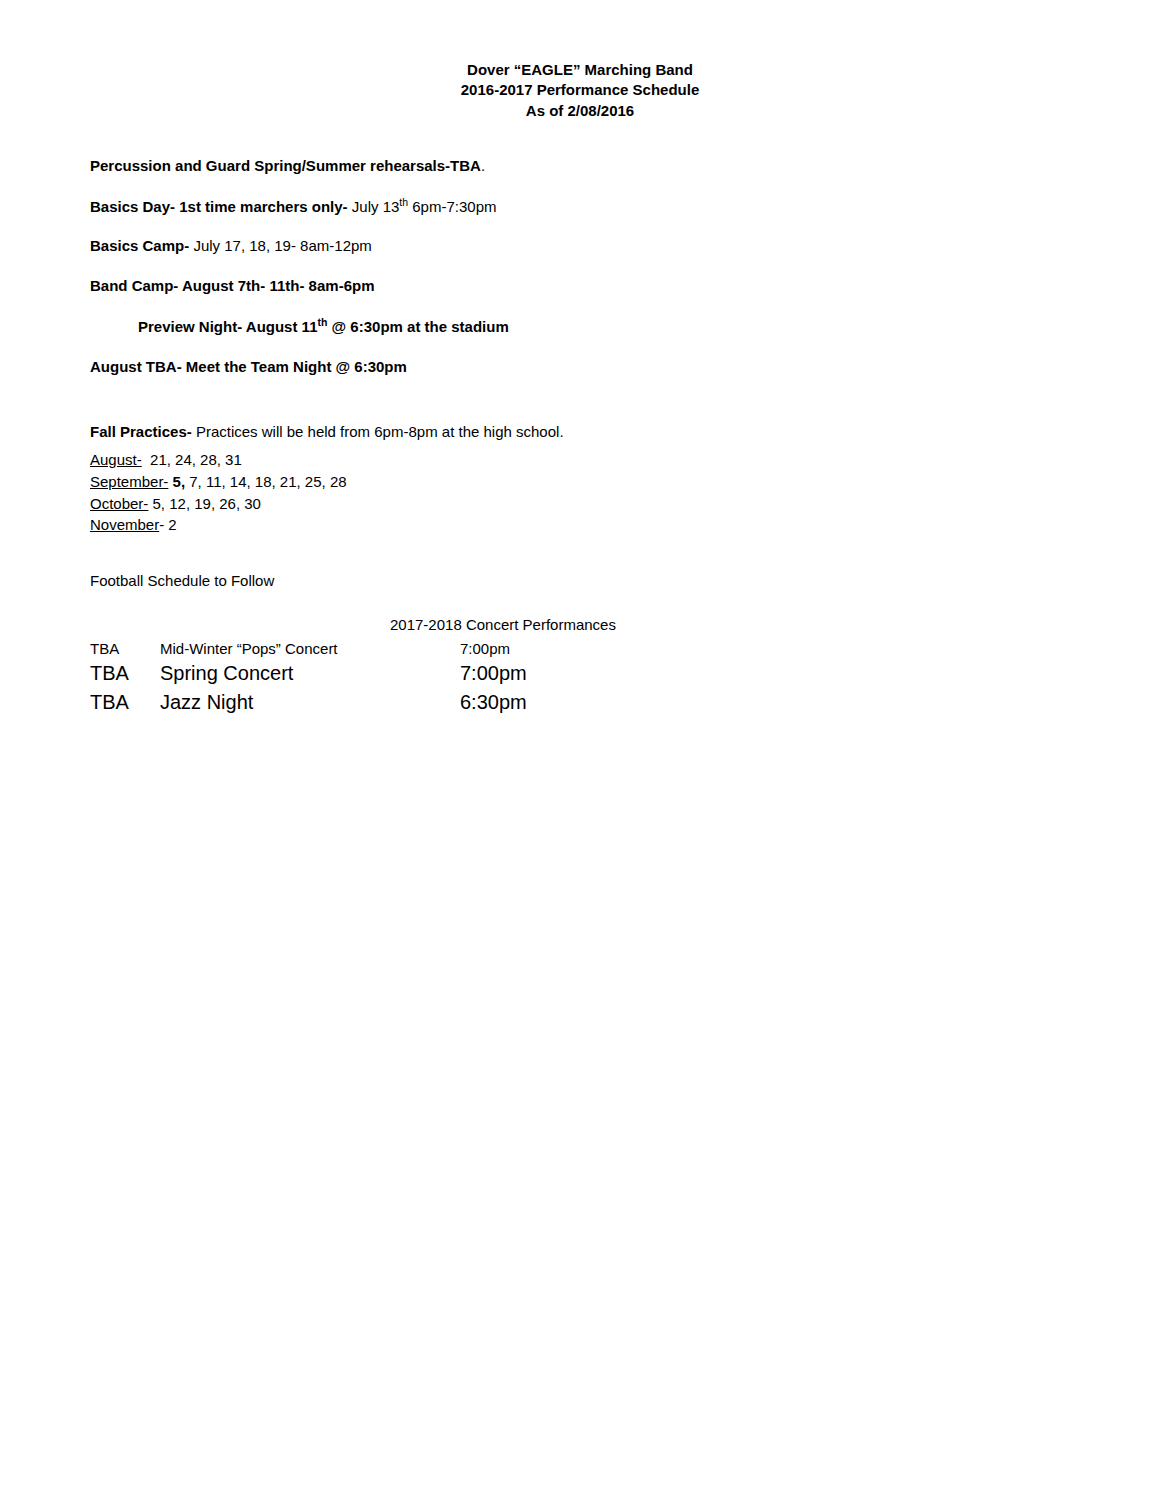Dover “EAGLE” Marching Band
2016-2017 Performance Schedule
As of 2/08/2016
Percussion and Guard Spring/Summer rehearsals-TBA.
Basics Day- 1st time marchers only- July 13th 6pm-7:30pm
Basics Camp- July 17, 18, 19- 8am-12pm
Band Camp- August 7th- 11th- 8am-6pm
Preview Night- August 11th @ 6:30pm at the stadium
August TBA- Meet the Team Night @ 6:30pm
Fall Practices- Practices will be held from 6pm-8pm at the high school.
August- 21, 24, 28, 31
September- 5, 7, 11, 14, 18, 21, 25, 28
October- 5, 12, 19, 26, 30
November- 2
Football Schedule to Follow
2017-2018 Concert Performances
| TBA | Mid-Winter “Pops” Concert | 7:00pm |
| TBA | Spring Concert | 7:00pm |
| TBA | Jazz Night | 6:30pm |